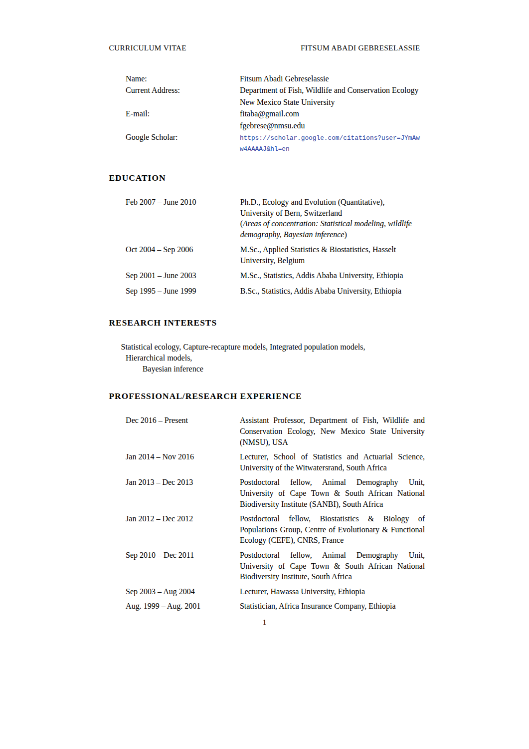CURRICULUM VITAE FITSUM ABADI GEBRESELASSIE
| Name: | Fitsum Abadi Gebreselassie |
| Current Address: | Department of Fish, Wildlife and Conservation Ecology |
| | New Mexico State University |
| E-mail: | fitaba@gmail.com |
| | fgebrese@nmsu.edu |
| Google Scholar: | https://scholar.google.com/citations?user=JYmAww4AAAAJ&hl=en |
EDUCATION
| Feb 2007 – June 2010 | Ph.D., Ecology and Evolution (Quantitative), University of Bern, Switzerland ( Areas of concentration: Statistical modeling, wildlife demography, Bayesian inference ) |
| Oct 2004 – Sep 2006 | M.Sc., Applied Statistics & Biostatistics, Hasselt University, Belgium |
| Sep 2001 – June 2003 | M.Sc., Statistics, Addis Ababa University, Ethiopia |
| Sep 1995 – June 1999 | B.Sc., Statistics, Addis Ababa University, Ethiopia |
RESEARCH INTERESTS
Statistical ecology, Capture-recapture models, Integrated population models, Hierarchical models, Bayesian inference
PROFESSIONAL/RESEARCH EXPERIENCE
| Dec 2016 – Present | Assistant Professor, Department of Fish, Wildlife and Conservation Ecology, New Mexico State University (NMSU), USA |
| Jan 2014 – Nov 2016 | Lecturer, School of Statistics and Actuarial Science, University of the Witwatersrand, South Africa |
| Jan 2013 – Dec 2013 | Postdoctoral fellow, Animal Demography Unit, University of Cape Town & South African National Biodiversity Institute (SANBI), South Africa |
| Jan 2012 – Dec 2012 | Postdoctoral fellow, Biostatistics & Biology of Populations Group, Centre of Evolutionary & Functional Ecology (CEFE), CNRS, France |
| Sep 2010 – Dec 2011 | Postdoctoral fellow, Animal Demography Unit, University of Cape Town & South African National Biodiversity Institute, South Africa |
| Sep 2003 – Aug 2004 | Lecturer, Hawassa University, Ethiopia |
| Aug. 1999 – Aug. 2001 | Statistician, Africa Insurance Company, Ethiopia |
1